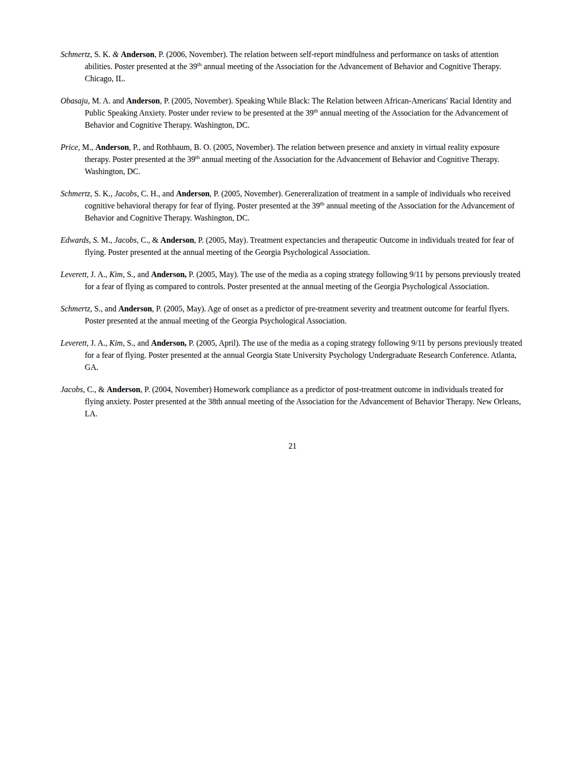Schmertz, S. K. & Anderson, P. (2006, November). The relation between self-report mindfulness and performance on tasks of attention abilities. Poster presented at the 39th annual meeting of the Association for the Advancement of Behavior and Cognitive Therapy. Chicago, IL.
Obasaju, M. A. and Anderson, P. (2005, November). Speaking While Black: The Relation between African-Americans' Racial Identity and Public Speaking Anxiety. Poster under review to be presented at the 39th annual meeting of the Association for the Advancement of Behavior and Cognitive Therapy. Washington, DC.
Price, M., Anderson, P., and Rothbaum, B. O. (2005, November). The relation between presence and anxiety in virtual reality exposure therapy. Poster presented at the 39th annual meeting of the Association for the Advancement of Behavior and Cognitive Therapy. Washington, DC.
Schmertz, S. K., Jacobs, C. H., and Anderson, P. (2005, November). Genereralization of treatment in a sample of individuals who received cognitive behavioral therapy for fear of flying. Poster presented at the 39th annual meeting of the Association for the Advancement of Behavior and Cognitive Therapy. Washington, DC.
Edwards, S. M., Jacobs, C., & Anderson, P. (2005, May). Treatment expectancies and therapeutic Outcome in individuals treated for fear of flying. Poster presented at the annual meeting of the Georgia Psychological Association.
Leverett, J. A., Kim, S., and Anderson, P. (2005, May). The use of the media as a coping strategy following 9/11 by persons previously treated for a fear of flying as compared to controls. Poster presented at the annual meeting of the Georgia Psychological Association.
Schmertz, S., and Anderson, P. (2005, May). Age of onset as a predictor of pre-treatment severity and treatment outcome for fearful flyers. Poster presented at the annual meeting of the Georgia Psychological Association.
Leverett, J. A., Kim, S., and Anderson, P. (2005, April). The use of the media as a coping strategy following 9/11 by persons previously treated for a fear of flying. Poster presented at the annual Georgia State University Psychology Undergraduate Research Conference. Atlanta, GA.
Jacobs, C., & Anderson, P. (2004, November) Homework compliance as a predictor of post-treatment outcome in individuals treated for flying anxiety. Poster presented at the 38th annual meeting of the Association for the Advancement of Behavior Therapy. New Orleans, LA.
21